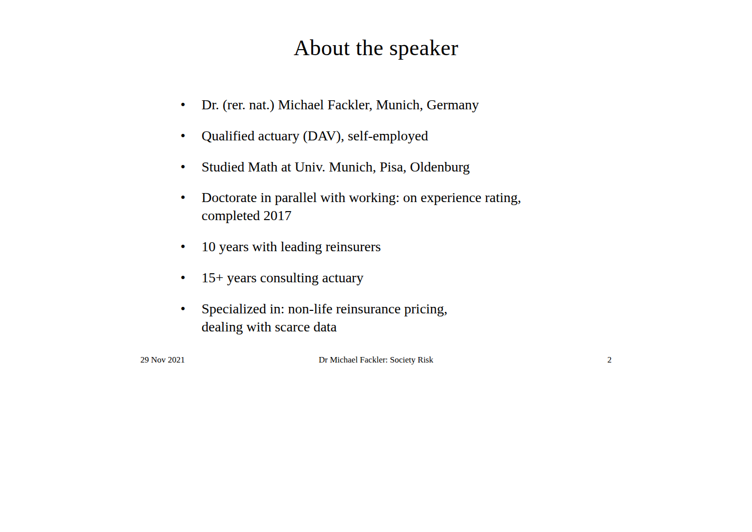About the speaker
Dr. (rer. nat.) Michael Fackler, Munich, Germany
Qualified actuary (DAV), self-employed
Studied Math at Univ. Munich, Pisa, Oldenburg
Doctorate in parallel with working: on experience rating, completed 2017
10 years with leading reinsurers
15+ years consulting actuary
Specialized in: non-life reinsurance pricing,
dealing with scarce data
29 Nov 2021 Dr Michael Fackler: Society Risk 2